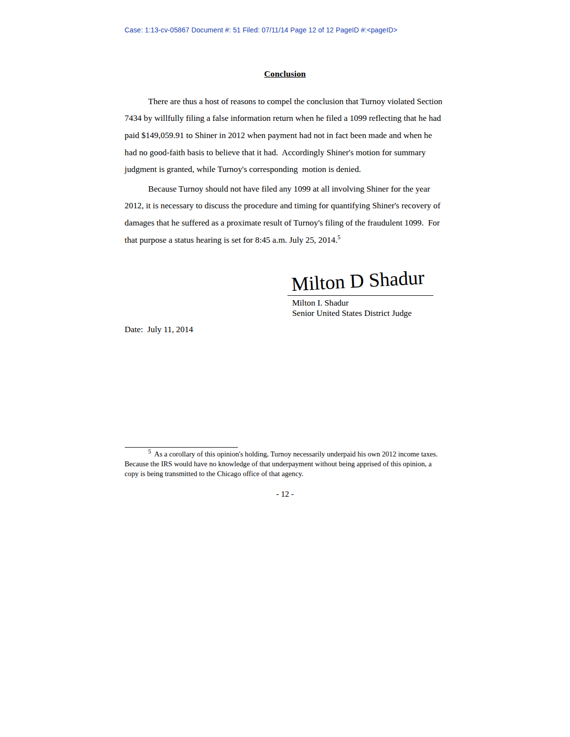Case: 1:13-cv-05867 Document #: 51 Filed: 07/11/14 Page 12 of 12 PageID #:<pageID>
Conclusion
There are thus a host of reasons to compel the conclusion that Turnoy violated Section 7434 by willfully filing a false information return when he filed a 1099 reflecting that he had paid $149,059.91 to Shiner in 2012 when payment had not in fact been made and when he had no good-faith basis to believe that it had. Accordingly Shiner's motion for summary judgment is granted, while Turnoy's corresponding motion is denied.
Because Turnoy should not have filed any 1099 at all involving Shiner for the year 2012, it is necessary to discuss the procedure and timing for quantifying Shiner's recovery of damages that he suffered as a proximate result of Turnoy's filing of the fraudulent 1099. For that purpose a status hearing is set for 8:45 a.m. July 25, 2014.5
Milton D Shadur
Milton I. Shadur
Senior United States District Judge
Date: July 11, 2014
5 As a corollary of this opinion's holding, Turnoy necessarily underpaid his own 2012 income taxes. Because the IRS would have no knowledge of that underpayment without being apprised of this opinion, a copy is being transmitted to the Chicago office of that agency.
- 12 -